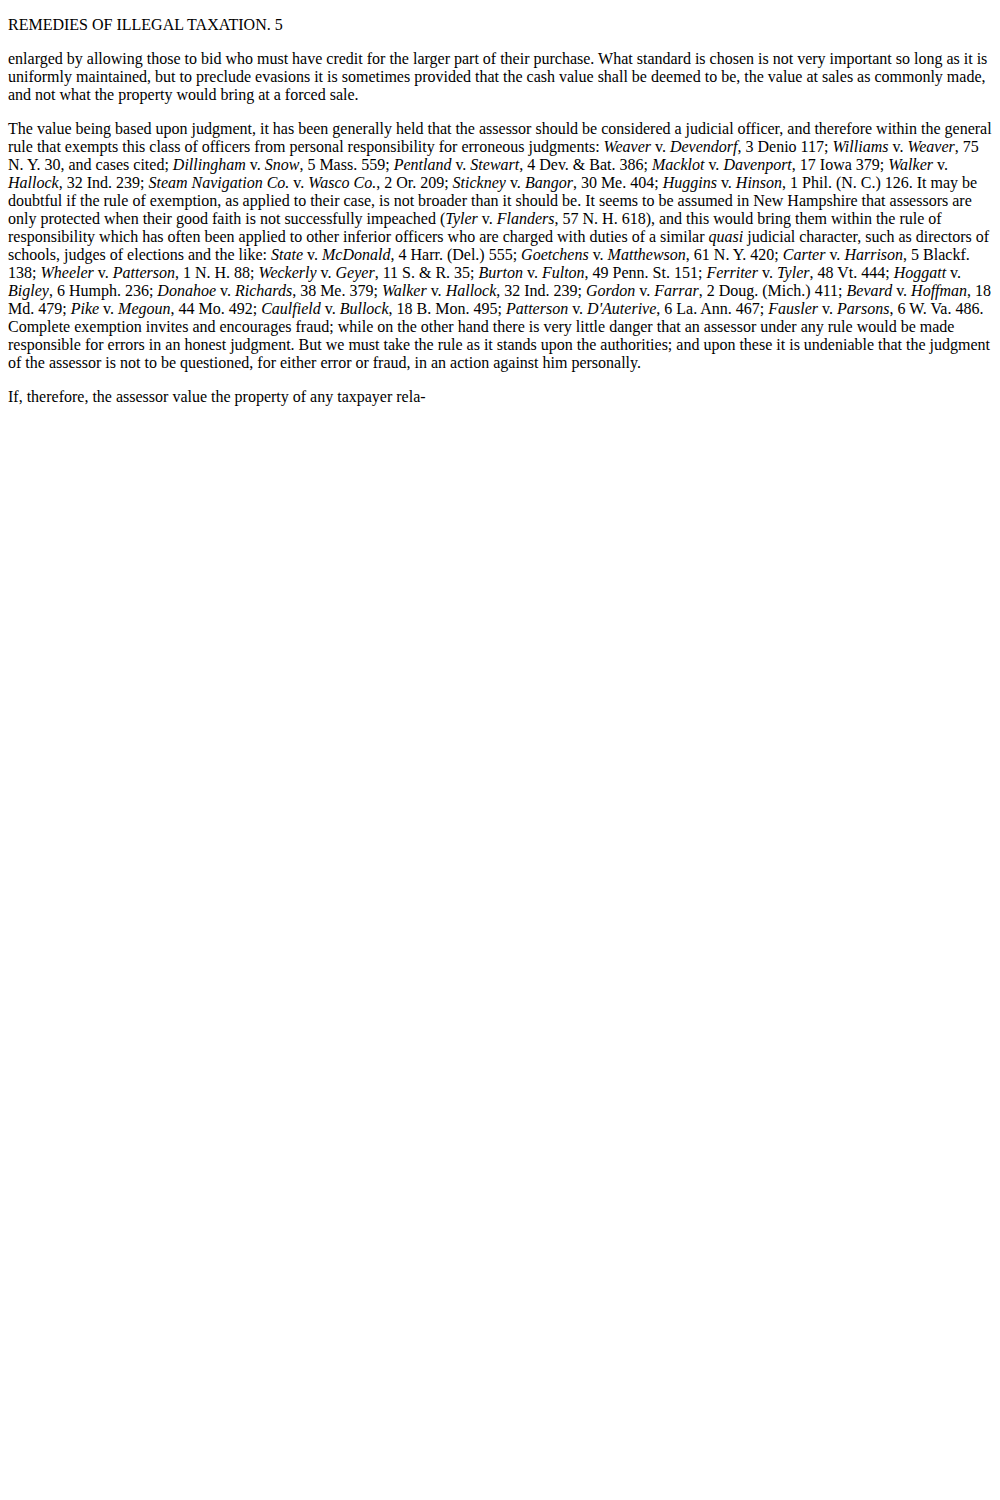REMEDIES OF ILLEGAL TAXATION. 5
enlarged by allowing those to bid who must have credit for the larger part of their purchase. What standard is chosen is not very important so long as it is uniformly maintained, but to preclude evasions it is sometimes provided that the cash value shall be deemed to be, the value at sales as commonly made, and not what the property would bring at a forced sale.
The value being based upon judgment, it has been generally held that the assessor should be considered a judicial officer, and therefore within the general rule that exempts this class of officers from personal responsibility for erroneous judgments: Weaver v. Devendorf, 3 Denio 117; Williams v. Weaver, 75 N. Y. 30, and cases cited; Dillingham v. Snow, 5 Mass. 559; Pentland v. Stewart, 4 Dev. & Bat. 386; Macklot v. Davenport, 17 Iowa 379; Walker v. Hallock, 32 Ind. 239; Steam Navigation Co. v. Wasco Co., 2 Or. 209; Stickney v. Bangor, 30 Me. 404; Huggins v. Hinson, 1 Phil. (N. C.) 126. It may be doubtful if the rule of exemption, as applied to their case, is not broader than it should be. It seems to be assumed in New Hampshire that assessors are only protected when their good faith is not successfully impeached (Tyler v. Flanders, 57 N. H. 618), and this would bring them within the rule of responsibility which has often been applied to other inferior officers who are charged with duties of a similar quasi judicial character, such as directors of schools, judges of elections and the like: State v. McDonald, 4 Harr. (Del.) 555; Goetchens v. Matthewson, 61 N. Y. 420; Carter v. Harrison, 5 Blackf. 138; Wheeler v. Patterson, 1 N. H. 88; Weckerly v. Geyer, 11 S. & R. 35; Burton v. Fulton, 49 Penn. St. 151; Ferriter v. Tyler, 48 Vt. 444; Hoggatt v. Bigley, 6 Humph. 236; Donahoe v. Richards, 38 Me. 379; Walker v. Hallock, 32 Ind. 239; Gordon v. Farrar, 2 Doug. (Mich.) 411; Bevard v. Hoffman, 18 Md. 479; Pike v. Megoun, 44 Mo. 492; Caulfield v. Bullock, 18 B. Mon. 495; Patterson v. D'Auterive, 6 La. Ann. 467; Fausler v. Parsons, 6 W. Va. 486. Complete exemption invites and encourages fraud; while on the other hand there is very little danger that an assessor under any rule would be made responsible for errors in an honest judgment. But we must take the rule as it stands upon the authorities; and upon these it is undeniable that the judgment of the assessor is not to be questioned, for either error or fraud, in an action against him personally.
If, therefore, the assessor value the property of any taxpayer rela-